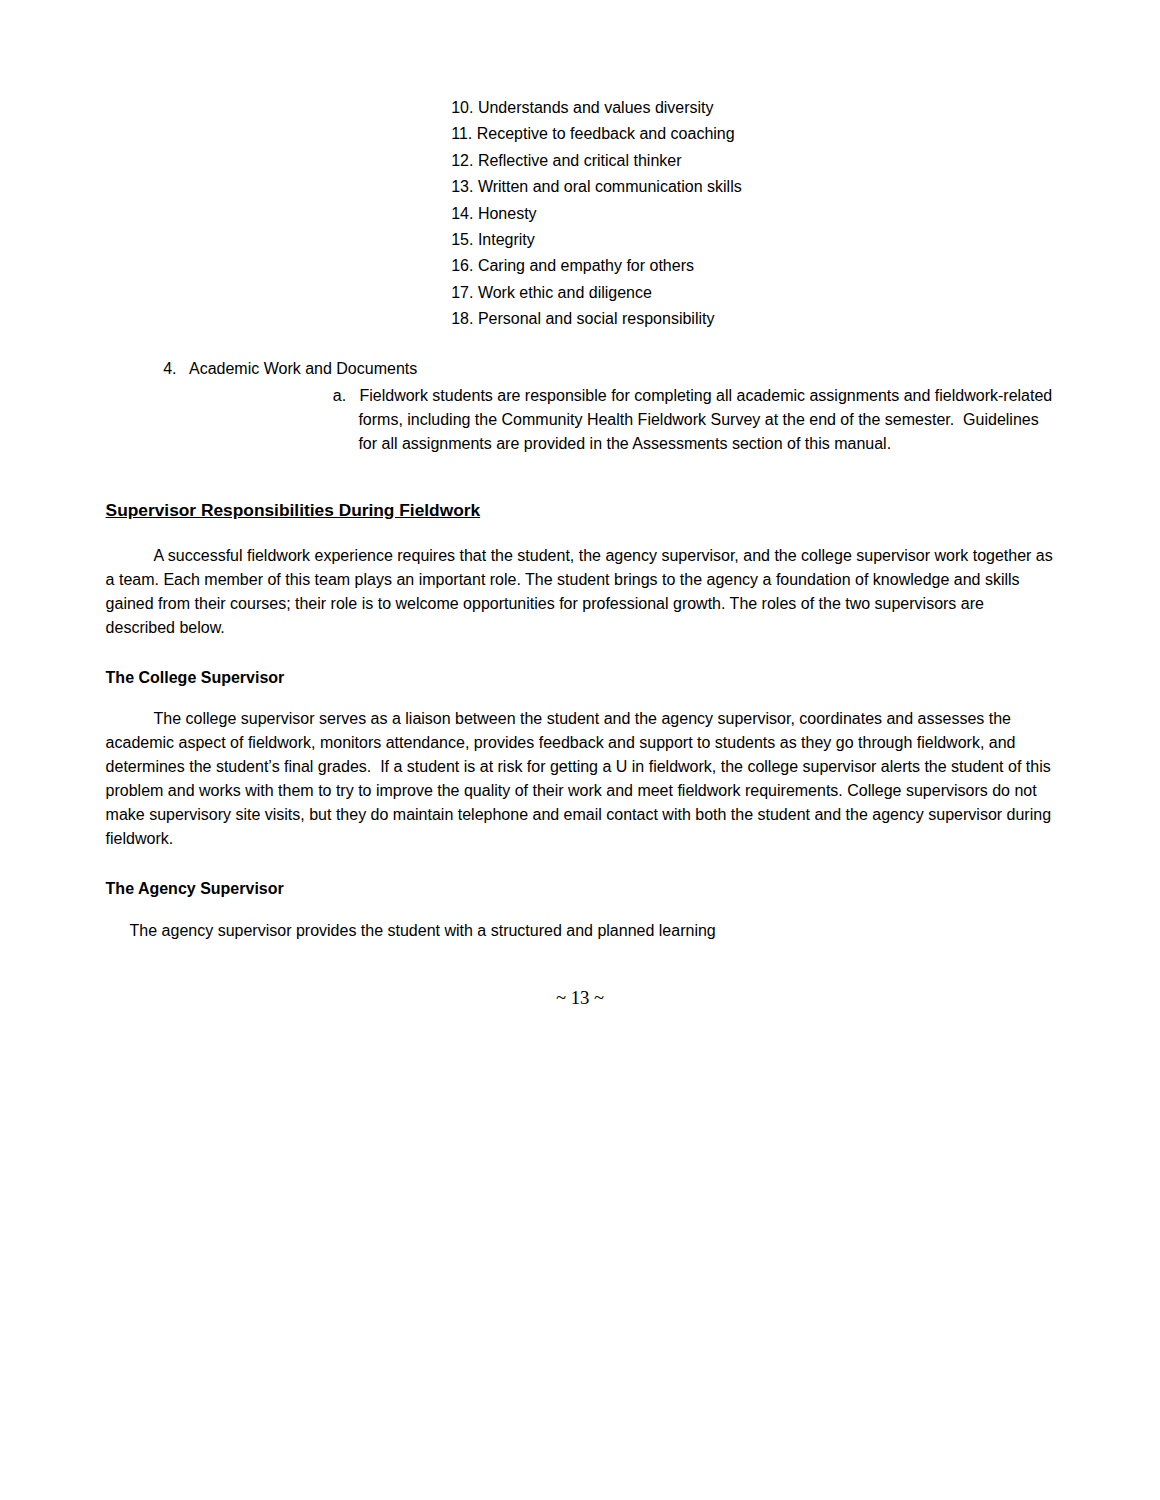10. Understands and values diversity
11. Receptive to feedback and coaching
12. Reflective and critical thinker
13. Written and oral communication skills
14. Honesty
15. Integrity
16. Caring and empathy for others
17. Work ethic and diligence
18. Personal and social responsibility
4. Academic Work and Documents
a. Fieldwork students are responsible for completing all academic assignments and fieldwork-related forms, including the Community Health Fieldwork Survey at the end of the semester. Guidelines for all assignments are provided in the Assessments section of this manual.
Supervisor Responsibilities During Fieldwork
A successful fieldwork experience requires that the student, the agency supervisor, and the college supervisor work together as a team. Each member of this team plays an important role. The student brings to the agency a foundation of knowledge and skills gained from their courses; their role is to welcome opportunities for professional growth. The roles of the two supervisors are described below.
The College Supervisor
The college supervisor serves as a liaison between the student and the agency supervisor, coordinates and assesses the academic aspect of fieldwork, monitors attendance, provides feedback and support to students as they go through fieldwork, and determines the student’s final grades. If a student is at risk for getting a U in fieldwork, the college supervisor alerts the student of this problem and works with them to try to improve the quality of their work and meet fieldwork requirements. College supervisors do not make supervisory site visits, but they do maintain telephone and email contact with both the student and the agency supervisor during fieldwork.
The Agency Supervisor
The agency supervisor provides the student with a structured and planned learning
~ 13 ~